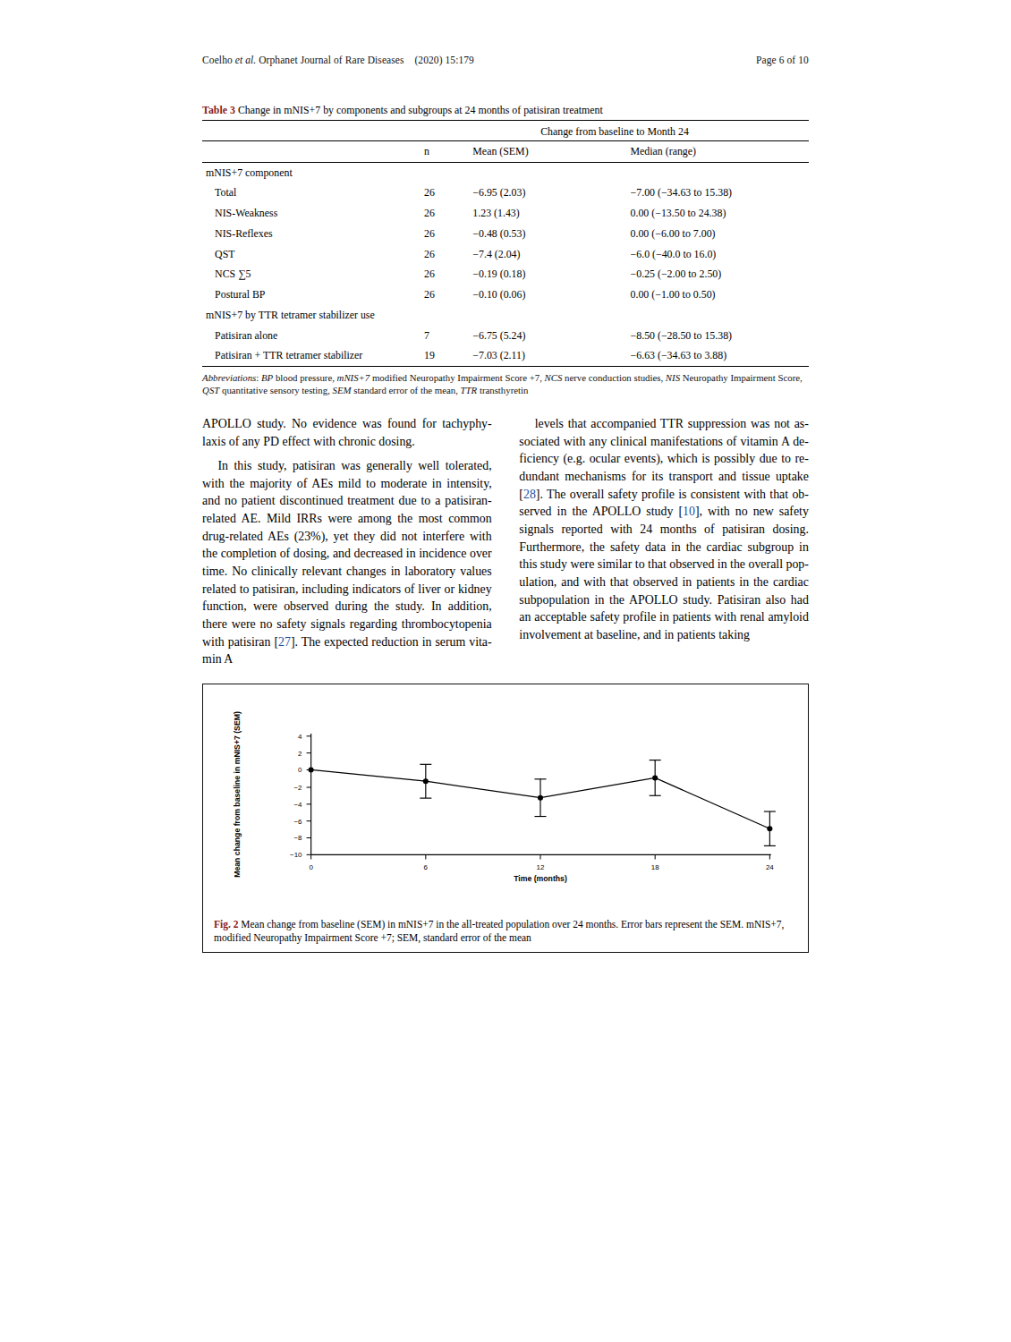Coelho et al. Orphanet Journal of Rare Diseases (2020) 15:179
Page 6 of 10
Table 3 Change in mNIS+7 by components and subgroups at 24 months of patisiran treatment
| | Change from baseline to Month 24 |
| --- | --- |
| | n | Mean (SEM) | Median (range) |
| mNIS+7 component | | | |
| Total | 26 | −6.95 (2.03) | −7.00 (−34.63 to 15.38) |
| NIS-Weakness | 26 | 1.23 (1.43) | 0.00 (−13.50 to 24.38) |
| NIS-Reflexes | 26 | −0.48 (0.53) | 0.00 (−6.00 to 7.00) |
| QST | 26 | −7.4 (2.04) | −6.0 (−40.0 to 16.0) |
| NCS ∑5 | 26 | −0.19 (0.18) | −0.25 (−2.00 to 2.50) |
| Postural BP | 26 | −0.10 (0.06) | 0.00 (−1.00 to 0.50) |
| mNIS+7 by TTR tetramer stabilizer use | | | |
| Patisiran alone | 7 | −6.75 (5.24) | −8.50 (−28.50 to 15.38) |
| Patisiran + TTR tetramer stabilizer | 19 | −7.03 (2.11) | −6.63 (−34.63 to 3.88) |
Abbreviations: BP blood pressure, mNIS+7 modified Neuropathy Impairment Score +7, NCS nerve conduction studies, NIS Neuropathy Impairment Score, QST quantitative sensory testing, SEM standard error of the mean, TTR transthyretin
APOLLO study. No evidence was found for tachyphylaxis of any PD effect with chronic dosing.
In this study, patisiran was generally well tolerated, with the majority of AEs mild to moderate in intensity, and no patient discontinued treatment due to a patisiran-related AE. Mild IRRs were among the most common drug-related AEs (23%), yet they did not interfere with the completion of dosing, and decreased in incidence over time. No clinically relevant changes in laboratory values related to patisiran, including indicators of liver or kidney function, were observed during the study. In addition, there were no safety signals regarding thrombocytopenia with patisiran [27]. The expected reduction in serum vitamin A
levels that accompanied TTR suppression was not associated with any clinical manifestations of vitamin A deficiency (e.g. ocular events), which is possibly due to redundant mechanisms for its transport and tissue uptake [28]. The overall safety profile is consistent with that observed in the APOLLO study [10], with no new safety signals reported with 24 months of patisiran dosing. Furthermore, the safety data in the cardiac subgroup in this study were similar to that observed in the overall population, and with that observed in patients in the cardiac subpopulation in the APOLLO study. Patisiran also had an acceptable safety profile in patients with renal amyloid involvement at baseline, and in patients taking
4 2 0 −2 −4 −6 −8 −10 0 6 12 18 24 Time (months) Mean change from baseline in mNIS+7 (SEM)
Fig. 2 Mean change from baseline (SEM) in mNIS+7 in the all-treated population over 24 months. Error bars represent the SEM. mNIS+7, modified Neuropathy Impairment Score +7; SEM, standard error of the mean